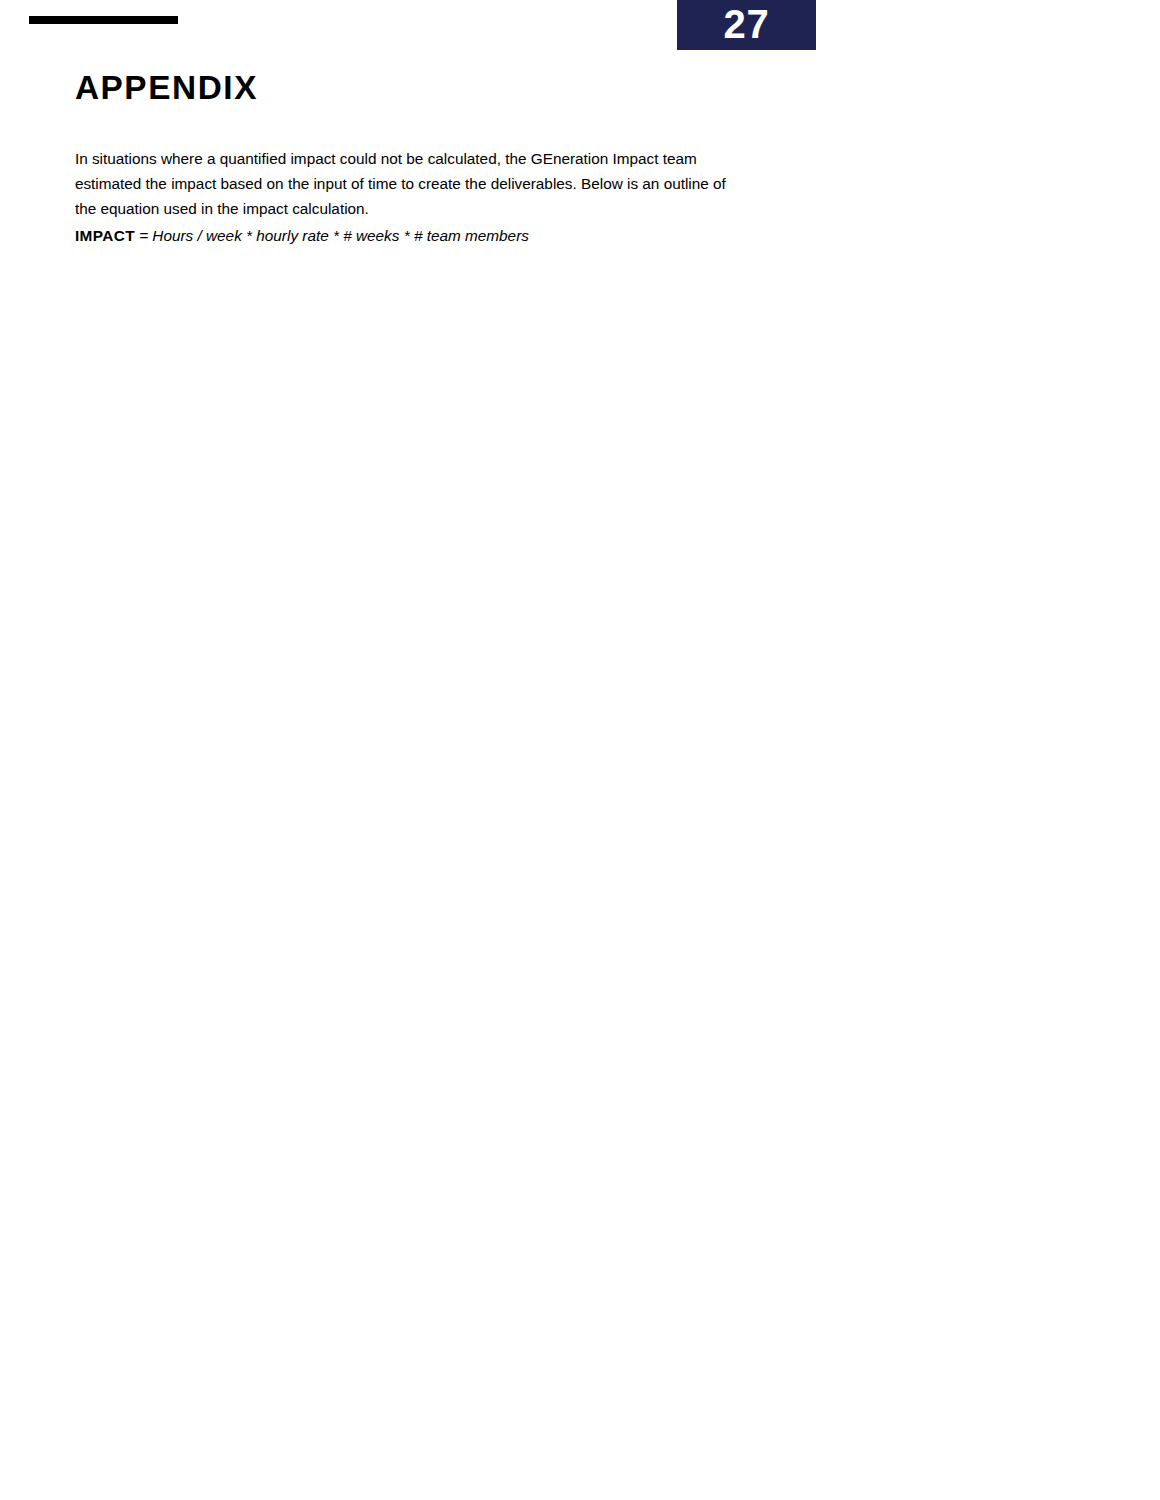27
APPENDIX
In situations where a quantified impact could not be calculated, the GEneration Impact team estimated the impact based on the input of time to create the deliverables. Below is an outline of the equation used in the impact calculation.
IMPACT = Hours / week * hourly rate * # weeks * # team members